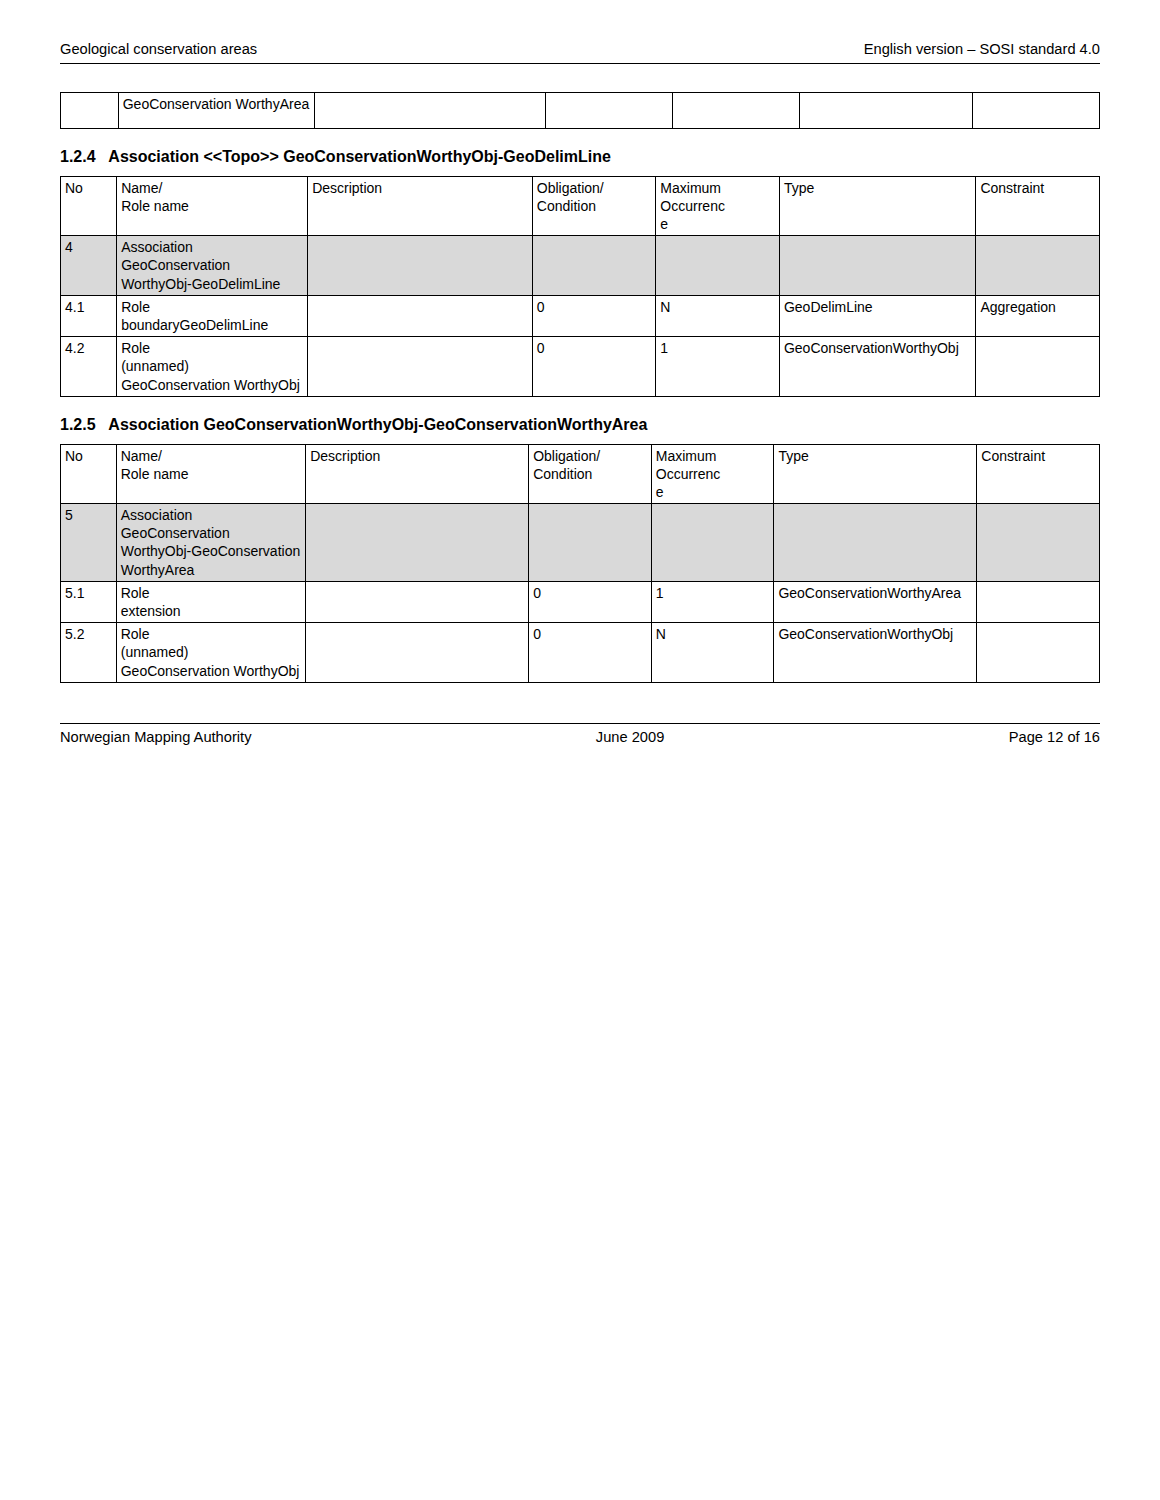Geological conservation areas English version – SOSI standard 4.0
| | GeoConservation WorthyArea | | | | | |
1.2.4 Association <<Topo>> GeoConservationWorthyObj-GeoDelimLine
| No | Name/ Role name | Description | Obligation/ Condition | Maximum Occurrenc e | Type | Constraint |
| --- | --- | --- | --- | --- | --- | --- |
| 4 | Association GeoConservation WorthyObj-GeoDelimLine | | | | | |
| 4.1 | Role boundaryGeoDelimLine | | 0 | N | GeoDelimLine | Aggregation |
| 4.2 | Role (unnamed) GeoConservation WorthyObj | | 0 | 1 | GeoConservationWorthyObj | |
1.2.5 Association GeoConservationWorthyObj-GeoConservationWorthyArea
| No | Name/ Role name | Description | Obligation/ Condition | Maximum Occurrenc e | Type | Constraint |
| --- | --- | --- | --- | --- | --- | --- |
| 5 | Association GeoConservation WorthyObj-GeoConservation WorthyArea | | | | | |
| 5.1 | Role extension | | 0 | 1 | GeoConservationWorthyArea | |
| 5.2 | Role (unnamed) GeoConservation WorthyObj | | 0 | N | GeoConservationWorthyObj | |
Norwegian Mapping Authority June 2009 Page 12 of 16